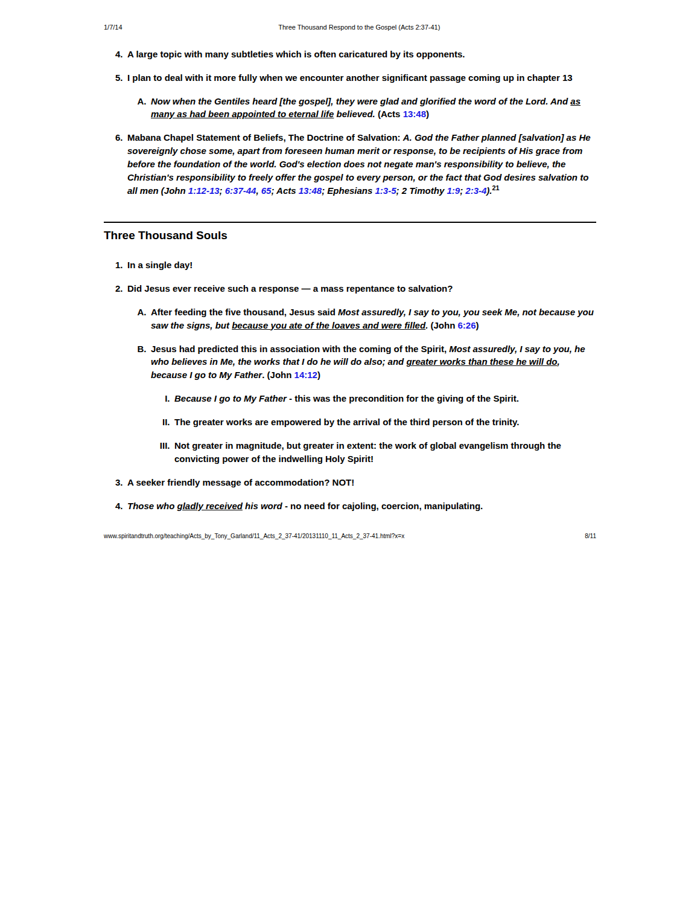1/7/14 Three Thousand Respond to the Gospel (Acts 2:37-41)
4. A large topic with many subtleties which is often caricatured by its opponents.
5. I plan to deal with it more fully when we encounter another significant passage coming up in chapter 13
A. Now when the Gentiles heard [the gospel], they were glad and glorified the word of the Lord. And as many as had been appointed to eternal life believed. (Acts 13:48)
6. Mabana Chapel Statement of Beliefs, The Doctrine of Salvation: A. God the Father planned [salvation] as He sovereignly chose some, apart from foreseen human merit or response, to be recipients of His grace from before the foundation of the world. God's election does not negate man's responsibility to believe, the Christian's responsibility to freely offer the gospel to every person, or the fact that God desires salvation to all men (John 1:12-13; 6:37-44, 65; Acts 13:48; Ephesians 1:3-5; 2 Timothy 1:9; 2:3-4).21
Three Thousand Souls
1. In a single day!
2. Did Jesus ever receive such a response — a mass repentance to salvation?
A. After feeding the five thousand, Jesus said Most assuredly, I say to you, you seek Me, not because you saw the signs, but because you ate of the loaves and were filled. (John 6:26)
B. Jesus had predicted this in association with the coming of the Spirit, Most assuredly, I say to you, he who believes in Me, the works that I do he will do also; and greater works than these he will do, because I go to My Father. (John 14:12)
I. Because I go to My Father - this was the precondition for the giving of the Spirit.
II. The greater works are empowered by the arrival of the third person of the trinity.
III. Not greater in magnitude, but greater in extent: the work of global evangelism through the convicting power of the indwelling Holy Spirit!
3. A seeker friendly message of accommodation? NOT!
4. Those who gladly received his word - no need for cajoling, coercion, manipulating.
www.spiritandtruth.org/teaching/Acts_by_Tony_Garland/11_Acts_2_37-41/20131110_11_Acts_2_37-41.html?x=x 8/11